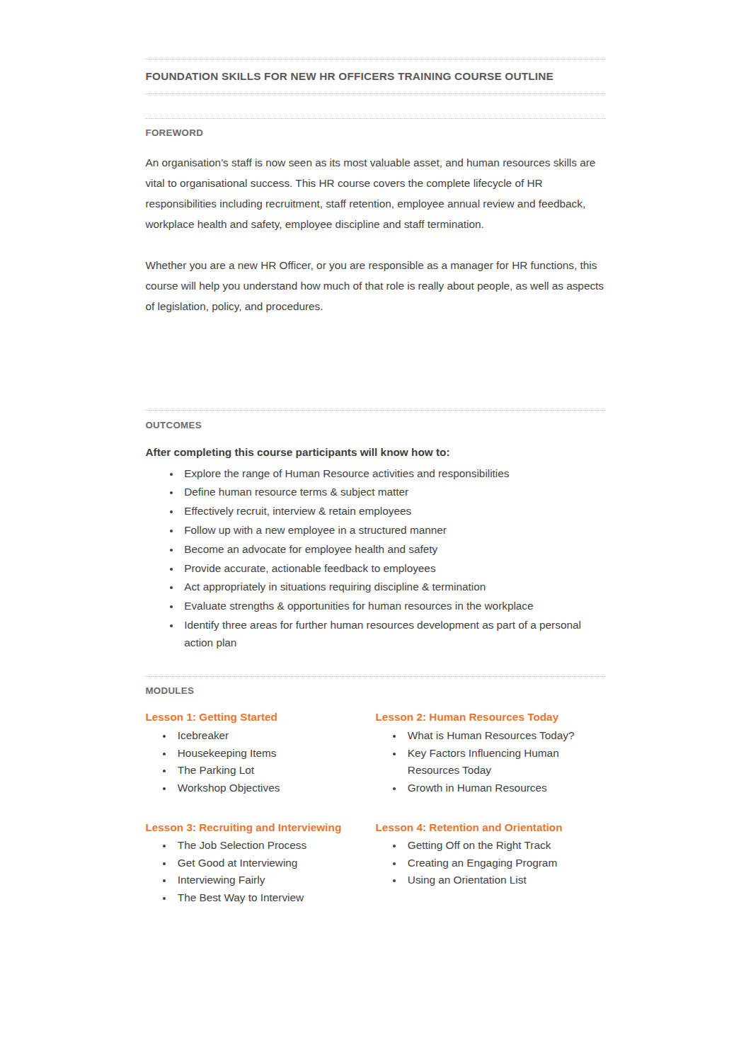FOUNDATION SKILLS FOR NEW HR OFFICERS TRAINING COURSE OUTLINE
FOREWORD
An organisation’s staff is now seen as its most valuable asset, and human resources skills are vital to organisational success. This HR course covers the complete lifecycle of HR responsibilities including recruitment, staff retention, employee annual review and feedback, workplace health and safety, employee discipline and staff termination.
Whether you are a new HR Officer, or you are responsible as a manager for HR functions, this course will help you understand how much of that role is really about people, as well as aspects of legislation, policy, and procedures.
OUTCOMES
After completing this course participants will know how to:
Explore the range of Human Resource activities and responsibilities
Define human resource terms & subject matter
Effectively recruit, interview & retain employees
Follow up with a new employee in a structured manner
Become an advocate for employee health and safety
Provide accurate, actionable feedback to employees
Act appropriately in situations requiring discipline & termination
Evaluate strengths & opportunities for human resources in the workplace
Identify three areas for further human resources development as part of a personal action plan
MODULES
Lesson 1: Getting Started
Icebreaker
Housekeeping Items
The Parking Lot
Workshop Objectives
Lesson 2: Human Resources Today
What is Human Resources Today?
Key Factors Influencing Human Resources Today
Growth in Human Resources
Lesson 3: Recruiting and Interviewing
The Job Selection Process
Get Good at Interviewing
Interviewing Fairly
The Best Way to Interview
Lesson 4: Retention and Orientation
Getting Off on the Right Track
Creating an Engaging Program
Using an Orientation List